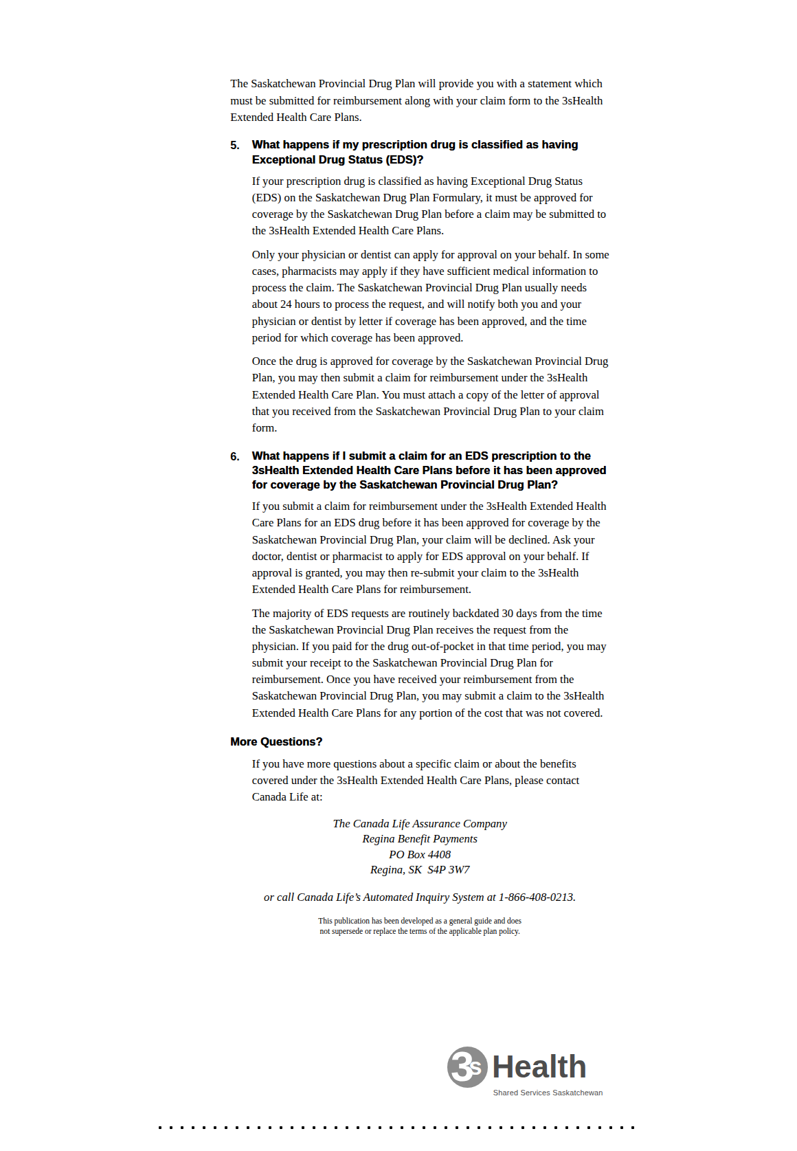The Saskatchewan Provincial Drug Plan will provide you with a statement which must be submitted for reimbursement along with your claim form to the 3sHealth Extended Health Care Plans.
5. What happens if my prescription drug is classified as having Exceptional Drug Status (EDS)?
If your prescription drug is classified as having Exceptional Drug Status (EDS) on the Saskatchewan Drug Plan Formulary, it must be approved for coverage by the Saskatchewan Drug Plan before a claim may be submitted to the 3sHealth Extended Health Care Plans.
Only your physician or dentist can apply for approval on your behalf. In some cases, pharmacists may apply if they have sufficient medical information to process the claim. The Saskatchewan Provincial Drug Plan usually needs about 24 hours to process the request, and will notify both you and your physician or dentist by letter if coverage has been approved, and the time period for which coverage has been approved.
Once the drug is approved for coverage by the Saskatchewan Provincial Drug Plan, you may then submit a claim for reimbursement under the 3sHealth Extended Health Care Plan. You must attach a copy of the letter of approval that you received from the Saskatchewan Provincial Drug Plan to your claim form.
6. What happens if I submit a claim for an EDS prescription to the 3sHealth Extended Health Care Plans before it has been approved for coverage by the Saskatchewan Provincial Drug Plan?
If you submit a claim for reimbursement under the 3sHealth Extended Health Care Plans for an EDS drug before it has been approved for coverage by the Saskatchewan Provincial Drug Plan, your claim will be declined. Ask your doctor, dentist or pharmacist to apply for EDS approval on your behalf. If approval is granted, you may then re-submit your claim to the 3sHealth Extended Health Care Plans for reimbursement.
The majority of EDS requests are routinely backdated 30 days from the time the Saskatchewan Provincial Drug Plan receives the request from the physician. If you paid for the drug out-of-pocket in that time period, you may submit your receipt to the Saskatchewan Provincial Drug Plan for reimbursement. Once you have received your reimbursement from the Saskatchewan Provincial Drug Plan, you may submit a claim to the 3sHealth Extended Health Care Plans for any portion of the cost that was not covered.
More Questions?
If you have more questions about a specific claim or about the benefits covered under the 3sHealth Extended Health Care Plans, please contact Canada Life at:
The Canada Life Assurance Company Regina Benefit Payments PO Box 4408 Regina, SK S4P 3W7
or call Canada Life’s Automated Inquiry System at 1-866-408-0213.
This publication has been developed as a general guide and does
not supersede or replace the terms of the applicable plan policy.
3
s
Health
Shared Services Saskatchewan